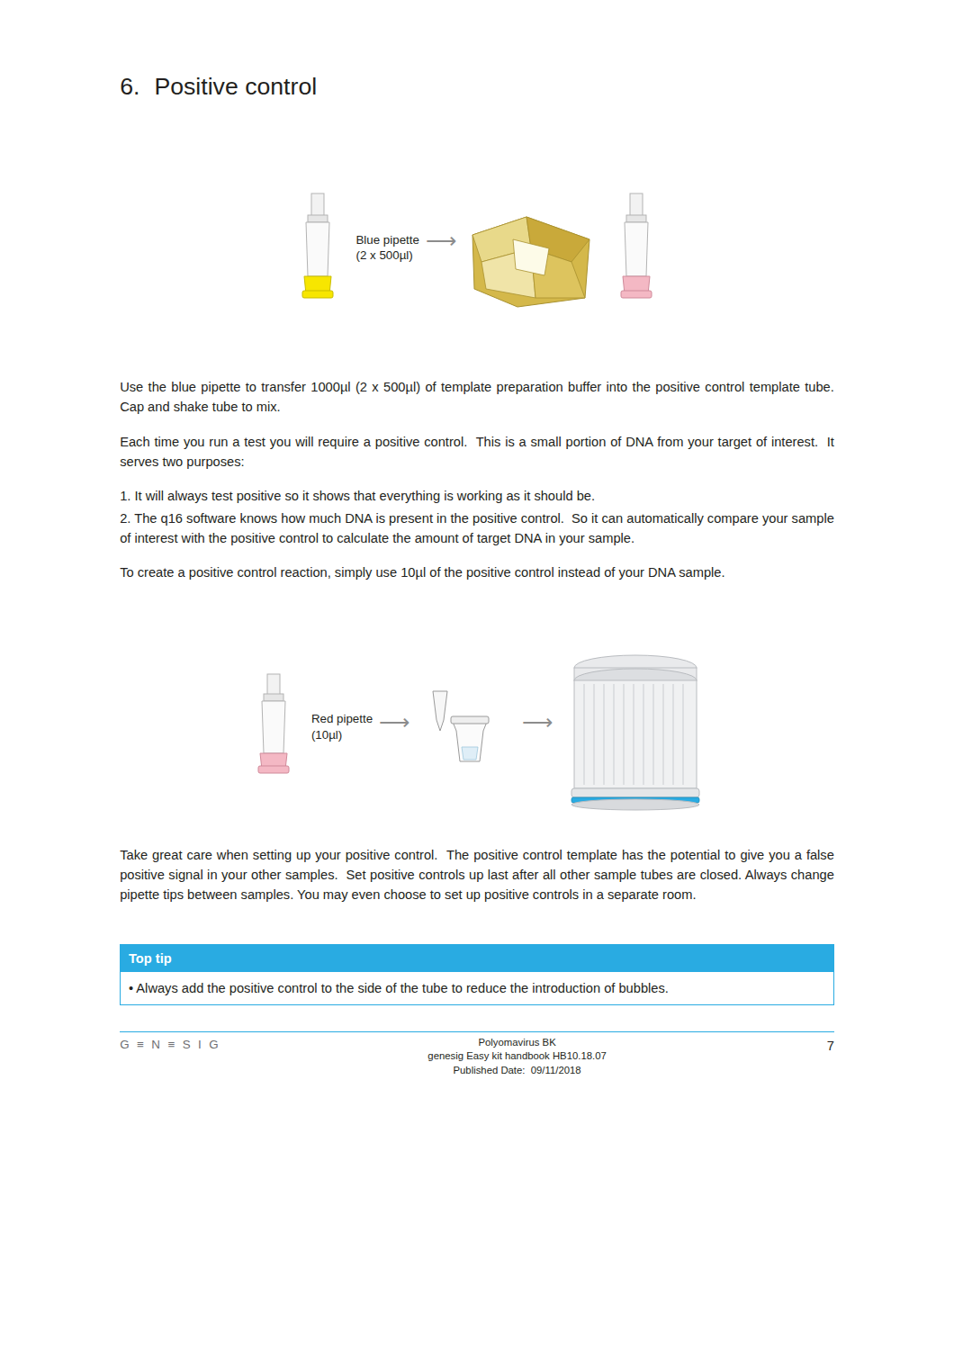6. Positive control
Blue pipette
(2 x 500µl)
⟶
Use the blue pipette to transfer 1000µl (2 x 500µl) of template preparation buffer into the positive control template tube. Cap and shake tube to mix.
Each time you run a test you will require a positive control. This is a small portion of DNA from your target of interest. It serves two purposes:
1. It will always test positive so it shows that everything is working as it should be.
2. The q16 software knows how much DNA is present in the positive control. So it can automatically compare your sample of interest with the positive control to calculate the amount of target DNA in your sample.
To create a positive control reaction, simply use 10µl of the positive control instead of your DNA sample.
Red pipette
(10µl)
⟶
⟶
Take great care when setting up your positive control. The positive control template has the potential to give you a false positive signal in your other samples. Set positive controls up last after all other sample tubes are closed. Always change pipette tips between samples. You may even choose to set up positive controls in a separate room.
Top tip
• Always add the positive control to the side of the tube to reduce the introduction of bubbles.
G ≡ N ≡ S I G
Polyomavirus BK
genesig Easy kit handbook HB10.18.07
Published Date: 09/11/2018
7